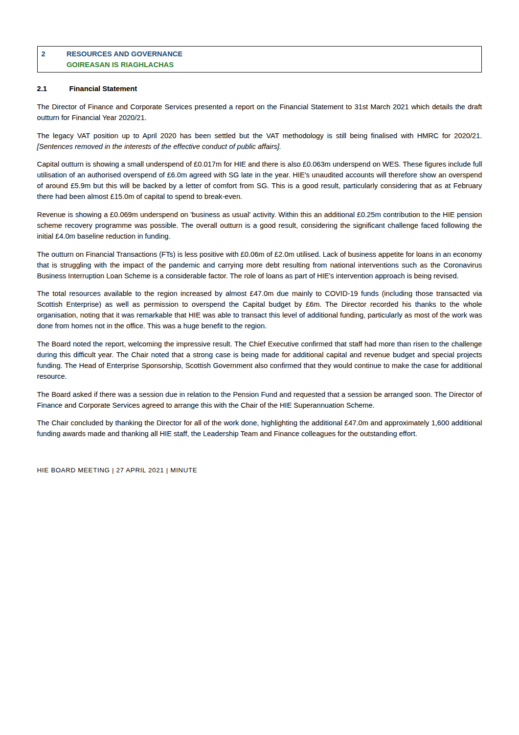| 2 | RESOURCES AND GOVERNANCE |
| | GOIREASAN IS RIAGHLACHAS |
2.1 Financial Statement
The Director of Finance and Corporate Services presented a report on the Financial Statement to 31st March 2021 which details the draft outturn for Financial Year 2020/21.
The legacy VAT position up to April 2020 has been settled but the VAT methodology is still being finalised with HMRC for 2020/21. [Sentences removed in the interests of the effective conduct of public affairs].
Capital outturn is showing a small underspend of £0.017m for HIE and there is also £0.063m underspend on WES. These figures include full utilisation of an authorised overspend of £6.0m agreed with SG late in the year. HIE's unaudited accounts will therefore show an overspend of around £5.9m but this will be backed by a letter of comfort from SG. This is a good result, particularly considering that as at February there had been almost £15.0m of capital to spend to break-even.
Revenue is showing a £0.069m underspend on 'business as usual' activity. Within this an additional £0.25m contribution to the HIE pension scheme recovery programme was possible. The overall outturn is a good result, considering the significant challenge faced following the initial £4.0m baseline reduction in funding.
The outturn on Financial Transactions (FTs) is less positive with £0.06m of £2.0m utilised. Lack of business appetite for loans in an economy that is struggling with the impact of the pandemic and carrying more debt resulting from national interventions such as the Coronavirus Business Interruption Loan Scheme is a considerable factor. The role of loans as part of HIE's intervention approach is being revised.
The total resources available to the region increased by almost £47.0m due mainly to COVID-19 funds (including those transacted via Scottish Enterprise) as well as permission to overspend the Capital budget by £6m. The Director recorded his thanks to the whole organisation, noting that it was remarkable that HIE was able to transact this level of additional funding, particularly as most of the work was done from homes not in the office. This was a huge benefit to the region.
The Board noted the report, welcoming the impressive result. The Chief Executive confirmed that staff had more than risen to the challenge during this difficult year. The Chair noted that a strong case is being made for additional capital and revenue budget and special projects funding. The Head of Enterprise Sponsorship, Scottish Government also confirmed that they would continue to make the case for additional resource.
The Board asked if there was a session due in relation to the Pension Fund and requested that a session be arranged soon. The Director of Finance and Corporate Services agreed to arrange this with the Chair of the HIE Superannuation Scheme.
The Chair concluded by thanking the Director for all of the work done, highlighting the additional £47.0m and approximately 1,600 additional funding awards made and thanking all HIE staff, the Leadership Team and Finance colleagues for the outstanding effort.
HIE BOARD MEETING | 27 APRIL 2021 | MINUTE